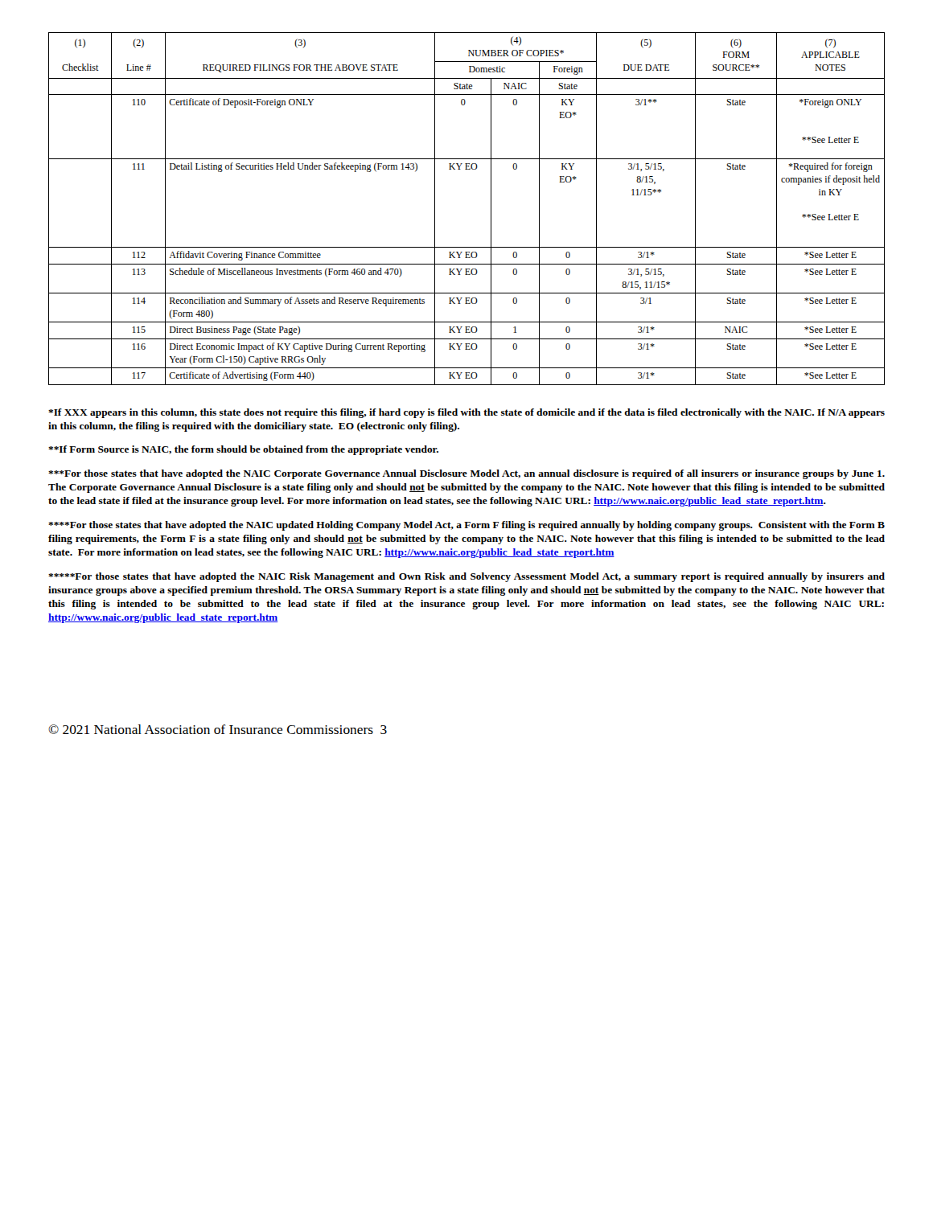| (1) Checklist | (2) Line # | (3) REQUIRED FILINGS FOR THE ABOVE STATE | (4) NUMBER OF COPIES* | (5) DUE DATE | (6) FORM SOURCE** | (7) APPLICABLE NOTES |
| --- | --- | --- | --- | --- | --- | --- |
| Domestic | Foreign |
| | | | State | NAIC | State | | | |
| | 110 | Certificate of Deposit-Foreign ONLY | 0 | 0 | KY EO* | 3/1** | State | *Foreign ONLY **See Letter E |
| | 111 | Detail Listing of Securities Held Under Safekeeping (Form 143) | KY EO | 0 | KY EO* | 3/1, 5/15, 8/15, 11/15** | State | *Required for foreign companies if deposit held in KY **See Letter E |
| | 112 | Affidavit Covering Finance Committee | KY EO | 0 | 0 | 3/1* | State | *See Letter E |
| | 113 | Schedule of Miscellaneous Investments (Form 460 and 470) | KY EO | 0 | 0 | 3/1, 5/15, 8/15, 11/15* | State | *See Letter E |
| | 114 | Reconciliation and Summary of Assets and Reserve Requirements (Form 480) | KY EO | 0 | 0 | 3/1 | State | *See Letter E |
| | 115 | Direct Business Page (State Page) | KY EO | 1 | 0 | 3/1* | NAIC | *See Letter E |
| | 116 | Direct Economic Impact of KY Captive During Current Reporting Year (Form Cl-150) Captive RRGs Only | KY EO | 0 | 0 | 3/1* | State | *See Letter E |
| | 117 | Certificate of Advertising (Form 440) | KY EO | 0 | 0 | 3/1* | State | *See Letter E |
*If XXX appears in this column, this state does not require this filing, if hard copy is filed with the state of domicile and if the data is filed electronically with the NAIC. If N/A appears in this column, the filing is required with the domiciliary state. EO (electronic only filing).
**If Form Source is NAIC, the form should be obtained from the appropriate vendor.
***For those states that have adopted the NAIC Corporate Governance Annual Disclosure Model Act, an annual disclosure is required of all insurers or insurance groups by June 1. The Corporate Governance Annual Disclosure is a state filing only and should not be submitted by the company to the NAIC. Note however that this filing is intended to be submitted to the lead state if filed at the insurance group level. For more information on lead states, see the following NAIC URL: http://www.naic.org/public_lead_state_report.htm.
****For those states that have adopted the NAIC updated Holding Company Model Act, a Form F filing is required annually by holding company groups. Consistent with the Form B filing requirements, the Form F is a state filing only and should not be submitted by the company to the NAIC. Note however that this filing is intended to be submitted to the lead state. For more information on lead states, see the following NAIC URL: http://www.naic.org/public_lead_state_report.htm
*****For those states that have adopted the NAIC Risk Management and Own Risk and Solvency Assessment Model Act, a summary report is required annually by insurers and insurance groups above a specified premium threshold. The ORSA Summary Report is a state filing only and should not be submitted by the company to the NAIC. Note however that this filing is intended to be submitted to the lead state if filed at the insurance group level. For more information on lead states, see the following NAIC URL: http://www.naic.org/public_lead_state_report.htm
© 2021 National Association of Insurance Commissioners 3